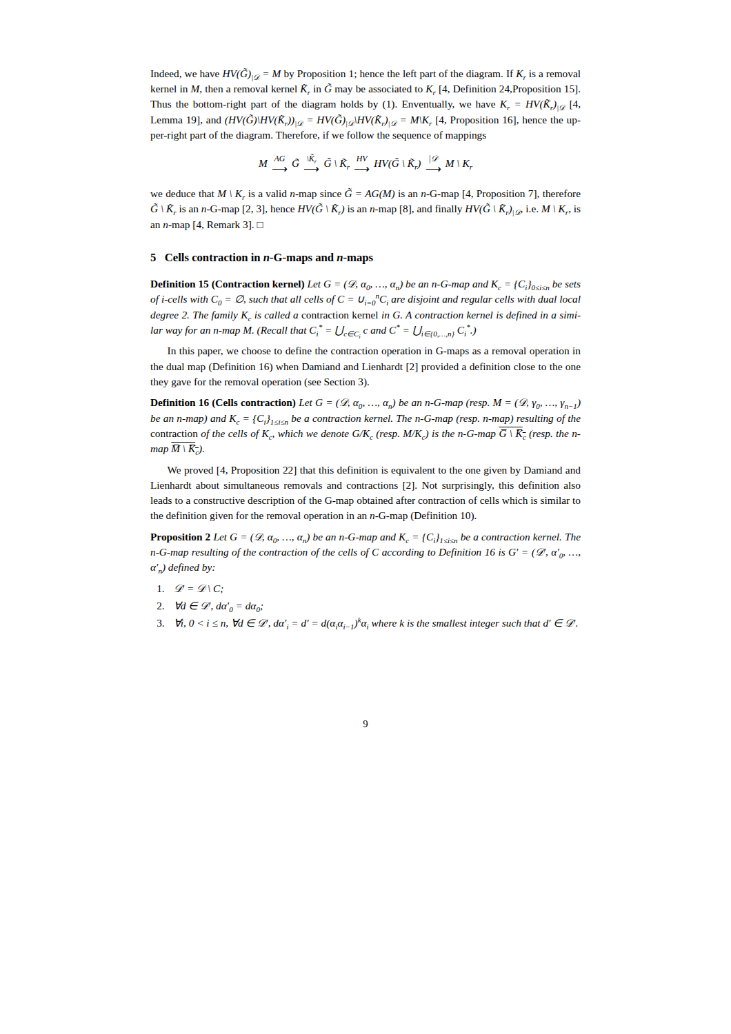Indeed, we have HV(G̃)|𝒟 = M by Proposition 1; hence the left part of the diagram. If Kr is a removal kernel in M, then a removal kernel K̃r in G̃ may be associated to Kr [4, Definition 24,Proposition 15]. Thus the bottom-right part of the diagram holds by (1). Enventually, we have Kr = HV(K̃r)|𝒟 [4, Lemma 19], and (HV(G̃)\HV(K̃r))|𝒟 = HV(G̃)|𝒟\HV(K̃r)|𝒟 = M\Kr [4, Proposition 16], hence the upper-right part of the diagram. Therefore, if we follow the sequence of mappings
M AG⟶ G̃ \K̃r⟶ G̃ \ K̃r HV⟶ HV(G̃ \ K̃r) |𝒟⟶ M \ Kr
we deduce that M \ Kr is a valid n-map since G̃ = AG(M) is an n-G-map [4, Proposition 7], therefore G̃ \ K̃r is an n-G-map [2, 3], hence HV(G̃ \ K̃r) is an n-map [8], and finally HV(G̃ \ K̃r)|𝒟, i.e. M \ Kr, is an n-map [4, Remark 3]. □
5 Cells contraction in n-G-maps and n-maps
Definition 15 (Contraction kernel) Let G = (𝒟, α0, …, αn) be an n-G-map and Kc = {Ci}0≤i≤n be sets of i-cells with C0 = ∅, such that all cells of C = ∪i=0nCi are disjoint and regular cells with dual local degree 2. The family Kc is called a contraction kernel in G. A contraction kernel is defined in a similar way for an n-map M. (Recall that Ci* = ⋃c∈Ci c and C* = ⋃i∈{0,…,n} Ci*.)
In this paper, we choose to define the contraction operation in G-maps as a removal operation in the dual map (Definition 16) when Damiand and Lienhardt [2] provided a definition close to the one they gave for the removal operation (see Section 3).
Definition 16 (Cells contraction) Let G = (𝒟, α0, …, αn) be an n-G-map (resp. M = (𝒟, γ0, …, γn−1) be an n-map) and Kc = {Ci}1≤i≤n be a contraction kernel. The n-G-map (resp. n-map) resulting of the contraction of the cells of Kc, which we denote G/Kc (resp. M/Kc) is the n-G-map G̅ \ K̅c (resp. the n-map M̅ \ K̅c).
We proved [4, Proposition 22] that this definition is equivalent to the one given by Damiand and Lienhardt about simultaneous removals and contractions [2]. Not surprisingly, this definition also leads to a constructive description of the G-map obtained after contraction of cells which is similar to the definition given for the removal operation in an n-G-map (Definition 10).
Proposition 2 Let G = (𝒟, α0, …, αn) be an n-G-map and Kc = {Ci}1≤i≤n be a contraction kernel. The n-G-map resulting of the contraction of the cells of C according to Definition 16 is G′ = (𝒟′, α′0, …, α′n) defined by:
1. 𝒟′ = 𝒟 \ C;
2. ∀d ∈ 𝒟′, dα′0 = dα0;
3. ∀i, 0 < i ≤ n, ∀d ∈ 𝒟′, dα′i = d′ = d(αiαi−1)kαi where k is the smallest integer such that d′ ∈ 𝒟′.
9